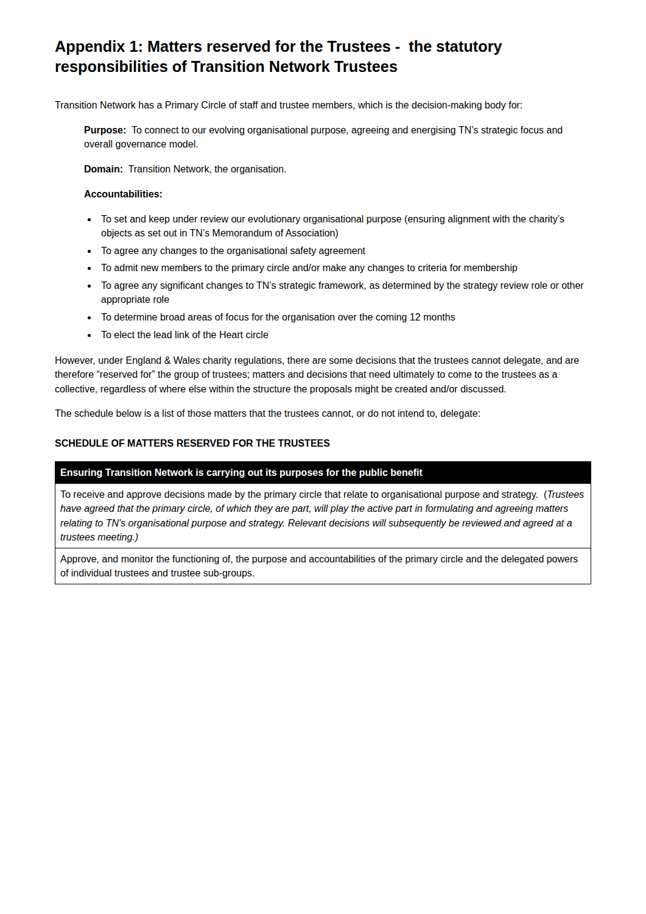Appendix 1: Matters reserved for the Trustees - the statutory responsibilities of Transition Network Trustees
Transition Network has a Primary Circle of staff and trustee members, which is the decision-making body for:
Purpose: To connect to our evolving organisational purpose, agreeing and energising TN’s strategic focus and overall governance model.
Domain: Transition Network, the organisation.
Accountabilities:
To set and keep under review our evolutionary organisational purpose (ensuring alignment with the charity’s objects as set out in TN’s Memorandum of Association)
To agree any changes to the organisational safety agreement
To admit new members to the primary circle and/or make any changes to criteria for membership
To agree any significant changes to TN’s strategic framework, as determined by the strategy review role or other appropriate role
To determine broad areas of focus for the organisation over the coming 12 months
To elect the lead link of the Heart circle
However, under England & Wales charity regulations, there are some decisions that the trustees cannot delegate, and are therefore “reserved for” the group of trustees; matters and decisions that need ultimately to come to the trustees as a collective, regardless of where else within the structure the proposals might be created and/or discussed.
The schedule below is a list of those matters that the trustees cannot, or do not intend to, delegate:
SCHEDULE OF MATTERS RESERVED FOR THE TRUSTEES
| Ensuring Transition Network is carrying out its purposes for the public benefit |
| --- |
| To receive and approve decisions made by the primary circle that relate to organisational purpose and strategy. ( Trustees have agreed that the primary circle, of which they are part, will play the active part in formulating and agreeing matters relating to TN's organisational purpose and strategy. Relevant decisions will subsequently be reviewed and agreed at a trustees meeting.) |
| Approve, and monitor the functioning of, the purpose and accountabilities of the primary circle and the delegated powers of individual trustees and trustee sub-groups. |